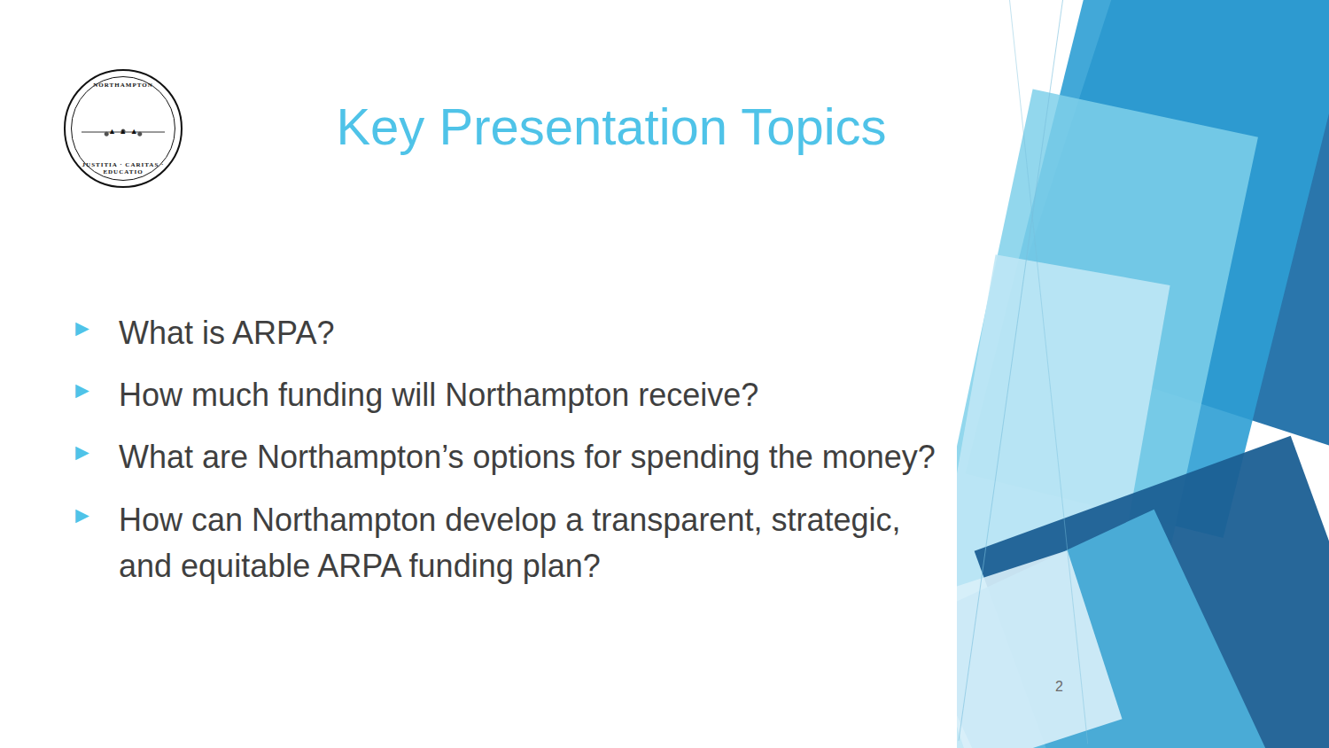NORTHAMPTON
▲ ▲ ▲
JUSTITIA · CARITAS · EDUCATIO
Key Presentation Topics
What is ARPA?
How much funding will Northampton receive?
What are Northampton’s options for spending the money?
How can Northampton develop a transparent, strategic, and equitable ARPA funding plan?
2